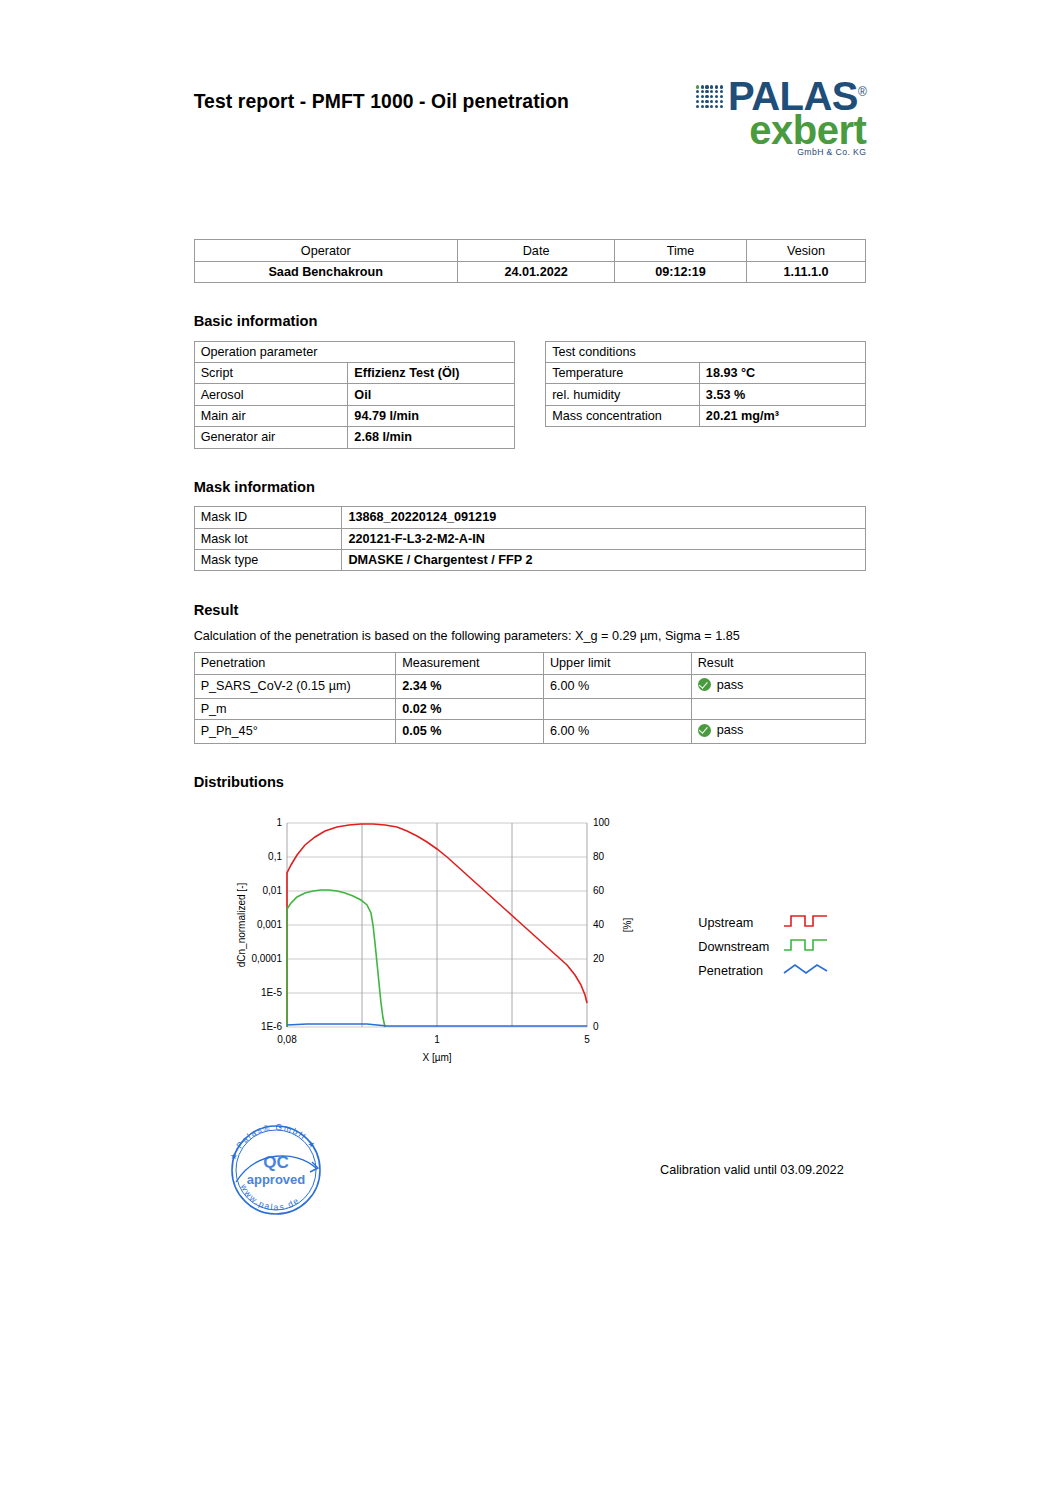Test report - PMFT 1000 - Oil penetration
PALAS®
exbert
GmbH & Co. KG
| Operator | Date | Time | Vesion |
| Saad Benchakroun | 24.01.2022 | 09:12:19 | 1.11.1.0 |
Basic information
| Operation parameter |
| Script | Effizienz Test (Öl) |
| Aerosol | Oil |
| Main air | 94.79 l/min |
| Generator air | 2.68 l/min |
| Test conditions |
| Temperature | 18.93 °C |
| rel. humidity | 3.53 % |
| Mass concentration | 20.21 mg/m³ |
Mask information
| Mask ID | 13868_20220124_091219 |
| Mask lot | 220121-F-L3-2-M2-A-IN |
| Mask type | DMASKE / Chargentest / FFP 2 |
Result
Calculation of the penetration is based on the following parameters: X_g = 0.29 µm, Sigma = 1.85
| Penetration | Measurement | Upper limit | Result |
| P_SARS_CoV-2 (0.15 µm) | 2.34 % | 6.00 % | pass |
| P_m | 0.02 % | | |
| P_Ph_45° | 0.05 % | 6.00 % | pass |
Distributions
1 0,1 0,01 0,001 0,0001 1E-5 1E-6 100 80 60 40 20 0 0,08 1 5 X [µm] dCn_normalized [-] [%]
| Upstream | |
| Downstream | |
| Penetration | |
★ Palas® GmbH ★ www.palas.de QC approved
Calibration valid until 03.09.2022